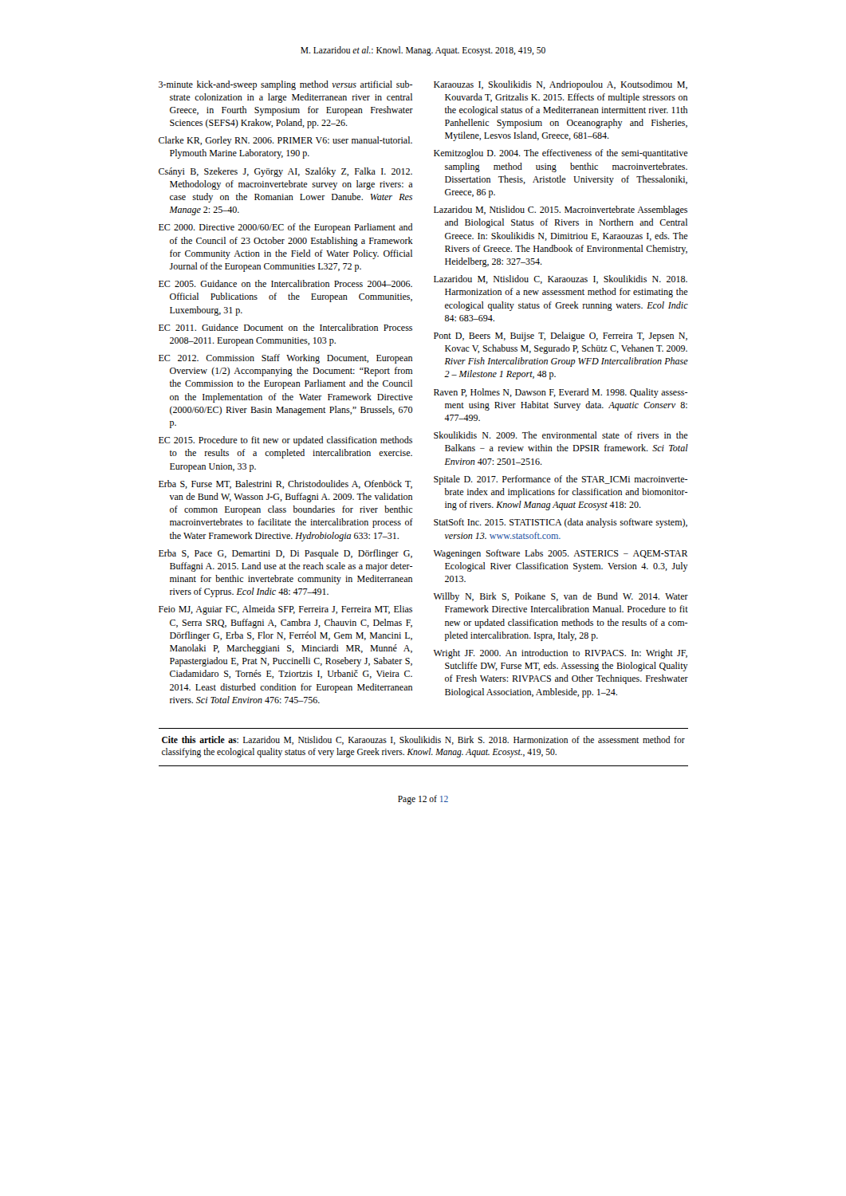M. Lazaridou et al.: Knowl. Manag. Aquat. Ecosyst. 2018, 419, 50
3-minute kick-and-sweep sampling method versus artificial substrate colonization in a large Mediterranean river in central Greece, in Fourth Symposium for European Freshwater Sciences (SEFS4) Krakow, Poland, pp. 22–26.
Clarke KR, Gorley RN. 2006. PRIMER V6: user manual-tutorial. Plymouth Marine Laboratory, 190 p.
Csányi B, Szekeres J, György AI, Szalóky Z, Falka I. 2012. Methodology of macroinvertebrate survey on large rivers: a case study on the Romanian Lower Danube. Water Res Manage 2: 25–40.
EC 2000. Directive 2000/60/EC of the European Parliament and of the Council of 23 October 2000 Establishing a Framework for Community Action in the Field of Water Policy. Official Journal of the European Communities L327, 72 p.
EC 2005. Guidance on the Intercalibration Process 2004–2006. Official Publications of the European Communities, Luxembourg, 31 p.
EC 2011. Guidance Document on the Intercalibration Process 2008–2011. European Communities, 103 p.
EC 2012. Commission Staff Working Document, European Overview (1/2) Accompanying the Document: “Report from the Commission to the European Parliament and the Council on the Implementation of the Water Framework Directive (2000/60/EC) River Basin Management Plans,” Brussels, 670 p.
EC 2015. Procedure to fit new or updated classification methods to the results of a completed intercalibration exercise. European Union, 33 p.
Erba S, Furse MT, Balestrini R, Christodoulides A, Ofenböck T, van de Bund W, Wasson J-G, Buffagni A. 2009. The validation of common European class boundaries for river benthic macroinvertebrates to facilitate the intercalibration process of the Water Framework Directive. Hydrobiologia 633: 17–31.
Erba S, Pace G, Demartini D, Di Pasquale D, Dörflinger G, Buffagni A. 2015. Land use at the reach scale as a major determinant for benthic invertebrate community in Mediterranean rivers of Cyprus. Ecol Indic 48: 477–491.
Feio MJ, Aguiar FC, Almeida SFP, Ferreira J, Ferreira MT, Elias C, Serra SRQ, Buffagni A, Cambra J, Chauvin C, Delmas F, Dörflinger G, Erba S, Flor N, Ferréol M, Gem M, Mancini L, Manolaki P, Marcheggiani S, Minciardi MR, Munné A, Papastergiadou E, Prat N, Puccinelli C, Rosebery J, Sabater S, Ciadamidaro S, Tornés E, Tziortzis I, Urbanič G, Vieira C. 2014. Least disturbed condition for European Mediterranean rivers. Sci Total Environ 476: 745–756.
Karaouzas I, Skoulikidis N, Andriopoulou A, Koutsodimou M, Kouvarda T, Gritzalis K. 2015. Effects of multiple stressors on the ecological status of a Mediterranean intermittent river. 11th Panhellenic Symposium on Oceanography and Fisheries, Mytilene, Lesvos Island, Greece, 681–684.
Kemitzoglou D. 2004. The effectiveness of the semi-quantitative sampling method using benthic macroinvertebrates. Dissertation Thesis, Aristotle University of Thessaloniki, Greece, 86 p.
Lazaridou M, Ntislidou C. 2015. Macroinvertebrate Assemblages and Biological Status of Rivers in Northern and Central Greece. In: Skoulikidis N, Dimitriou E, Karaouzas I, eds. The Rivers of Greece. The Handbook of Environmental Chemistry, Heidelberg, 28: 327–354.
Lazaridou M, Ntislidou C, Karaouzas I, Skoulikidis N. 2018. Harmonization of a new assessment method for estimating the ecological quality status of Greek running waters. Ecol Indic 84: 683–694.
Pont D, Beers M, Buijse T, Delaigue O, Ferreira T, Jepsen N, Kovac V, Schabuss M, Segurado P, Schütz C, Vehanen T. 2009. River Fish Intercalibration Group WFD Intercalibration Phase 2 – Milestone 1 Report, 48 p.
Raven P, Holmes N, Dawson F, Everard M. 1998. Quality assessment using River Habitat Survey data. Aquatic Conserv 8: 477–499.
Skoulikidis N. 2009. The environmental state of rivers in the Balkans − a review within the DPSIR framework. Sci Total Environ 407: 2501–2516.
Spitale D. 2017. Performance of the STAR_ICMi macroinvertebrate index and implications for classification and biomonitoring of rivers. Knowl Manag Aquat Ecosyst 418: 20.
StatSoft Inc. 2015. STATISTICA (data analysis software system), version 13. www.statsoft.com.
Wageningen Software Labs 2005. ASTERICS − AQEM-STAR Ecological River Classification System. Version 4. 0.3, July 2013.
Willby N, Birk S, Poikane S, van de Bund W. 2014. Water Framework Directive Intercalibration Manual. Procedure to fit new or updated classification methods to the results of a completed intercalibration. Ispra, Italy, 28 p.
Wright JF. 2000. An introduction to RIVPACS. In: Wright JF, Sutcliffe DW, Furse MT, eds. Assessing the Biological Quality of Fresh Waters: RIVPACS and Other Techniques. Freshwater Biological Association, Ambleside, pp. 1–24.
Cite this article as: Lazaridou M, Ntislidou C, Karaouzas I, Skoulikidis N, Birk S. 2018. Harmonization of the assessment method for classifying the ecological quality status of very large Greek rivers. Knowl. Manag. Aquat. Ecosyst., 419, 50.
Page 12 of 12